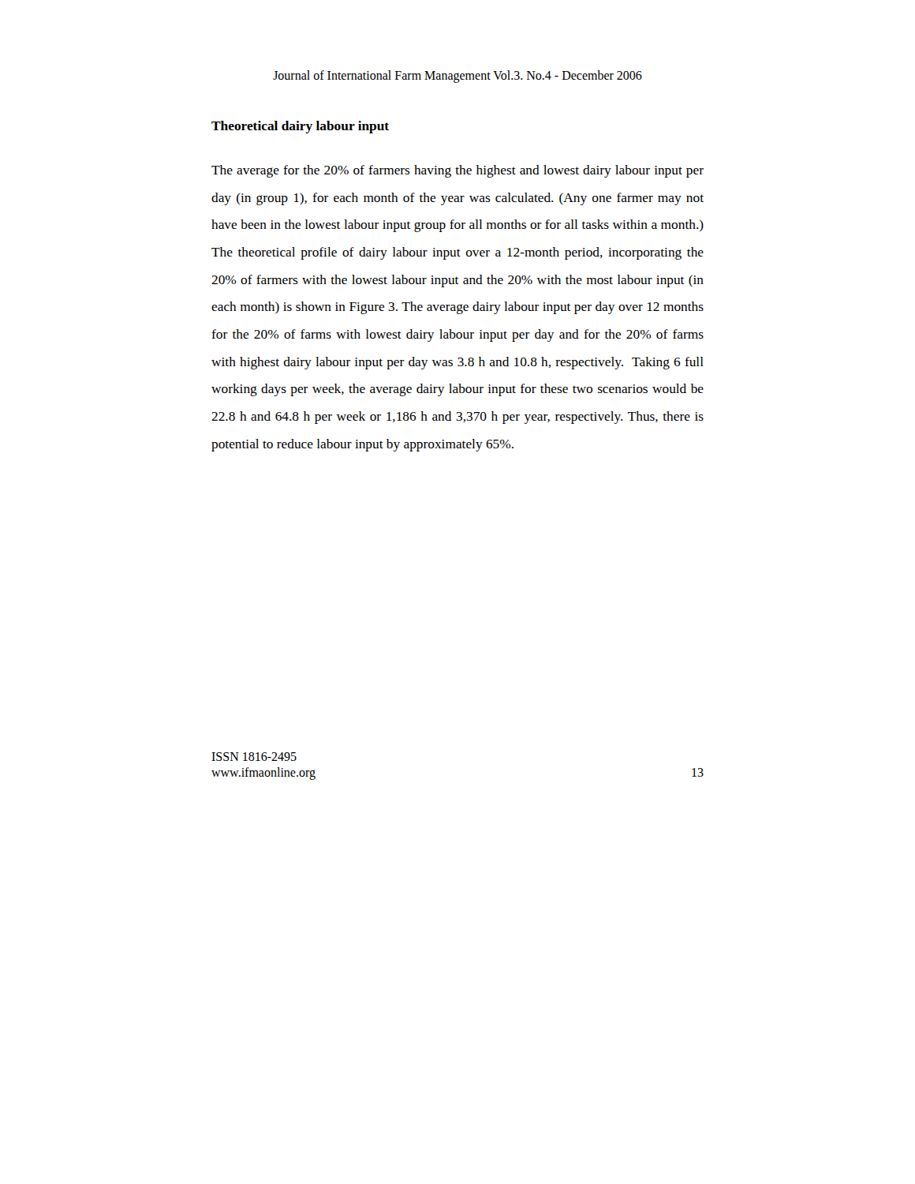Journal of International Farm Management Vol.3. No.4 - December 2006
Theoretical dairy labour input
The average for the 20% of farmers having the highest and lowest dairy labour input per day (in group 1), for each month of the year was calculated. (Any one farmer may not have been in the lowest labour input group for all months or for all tasks within a month.) The theoretical profile of dairy labour input over a 12-month period, incorporating the 20% of farmers with the lowest labour input and the 20% with the most labour input (in each month) is shown in Figure 3. The average dairy labour input per day over 12 months for the 20% of farms with lowest dairy labour input per day and for the 20% of farms with highest dairy labour input per day was 3.8 h and 10.8 h, respectively. Taking 6 full working days per week, the average dairy labour input for these two scenarios would be 22.8 h and 64.8 h per week or 1,186 h and 3,370 h per year, respectively. Thus, there is potential to reduce labour input by approximately 65%.
ISSN 1816-2495
www.ifmaonline.org
13